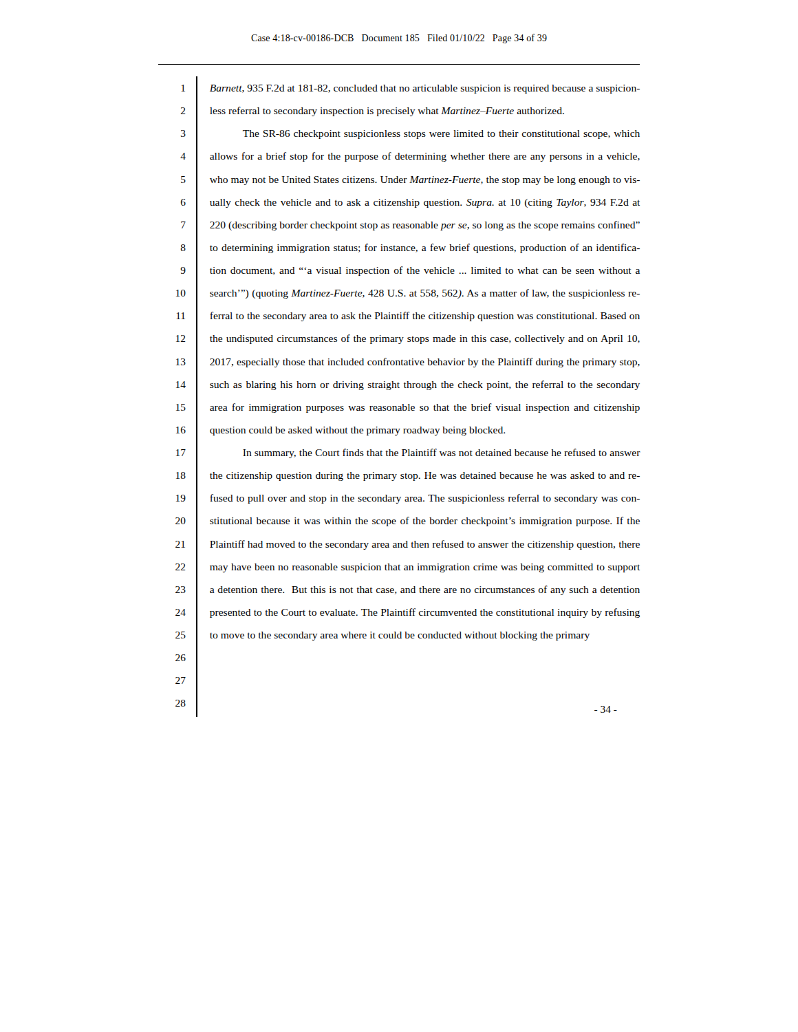Case 4:18-cv-00186-DCB Document 185 Filed 01/10/22 Page 34 of 39
1
2
3
4
5
6
7
8
9
10
11
12
13
14
15
16
17
18
19
20
21
22
23
24
25
26
27
28
Barnett, 935 F.2d at 181-82, concluded that no articulable suspicion is required because a suspicionless referral to secondary inspection is precisely what Martinez–Fuerte authorized.
The SR-86 checkpoint suspicionless stops were limited to their constitutional scope, which allows for a brief stop for the purpose of determining whether there are any persons in a vehicle, who may not be United States citizens. Under Martinez-Fuerte, the stop may be long enough to visually check the vehicle and to ask a citizenship question. Supra. at 10 (citing Taylor, 934 F.2d at 220 (describing border checkpoint stop as reasonable per se, so long as the scope remains confined” to determining immigration status; for instance, a few brief questions, production of an identification document, and “‘a visual inspection of the vehicle ... limited to what can be seen without a search’”) (quoting Martinez-Fuerte, 428 U.S. at 558, 562). As a matter of law, the suspicionless referral to the secondary area to ask the Plaintiff the citizenship question was constitutional. Based on the undisputed circumstances of the primary stops made in this case, collectively and on April 10, 2017, especially those that included confrontative behavior by the Plaintiff during the primary stop, such as blaring his horn or driving straight through the check point, the referral to the secondary area for immigration purposes was reasonable so that the brief visual inspection and citizenship question could be asked without the primary roadway being blocked.
In summary, the Court finds that the Plaintiff was not detained because he refused to answer the citizenship question during the primary stop. He was detained because he was asked to and refused to pull over and stop in the secondary area. The suspicionless referral to secondary was constitutional because it was within the scope of the border checkpoint’s immigration purpose. If the Plaintiff had moved to the secondary area and then refused to answer the citizenship question, there may have been no reasonable suspicion that an immigration crime was being committed to support a detention there. But this is not that case, and there are no circumstances of any such a detention presented to the Court to evaluate. The Plaintiff circumvented the constitutional inquiry by refusing to move to the secondary area where it could be conducted without blocking the primary
- 34 -